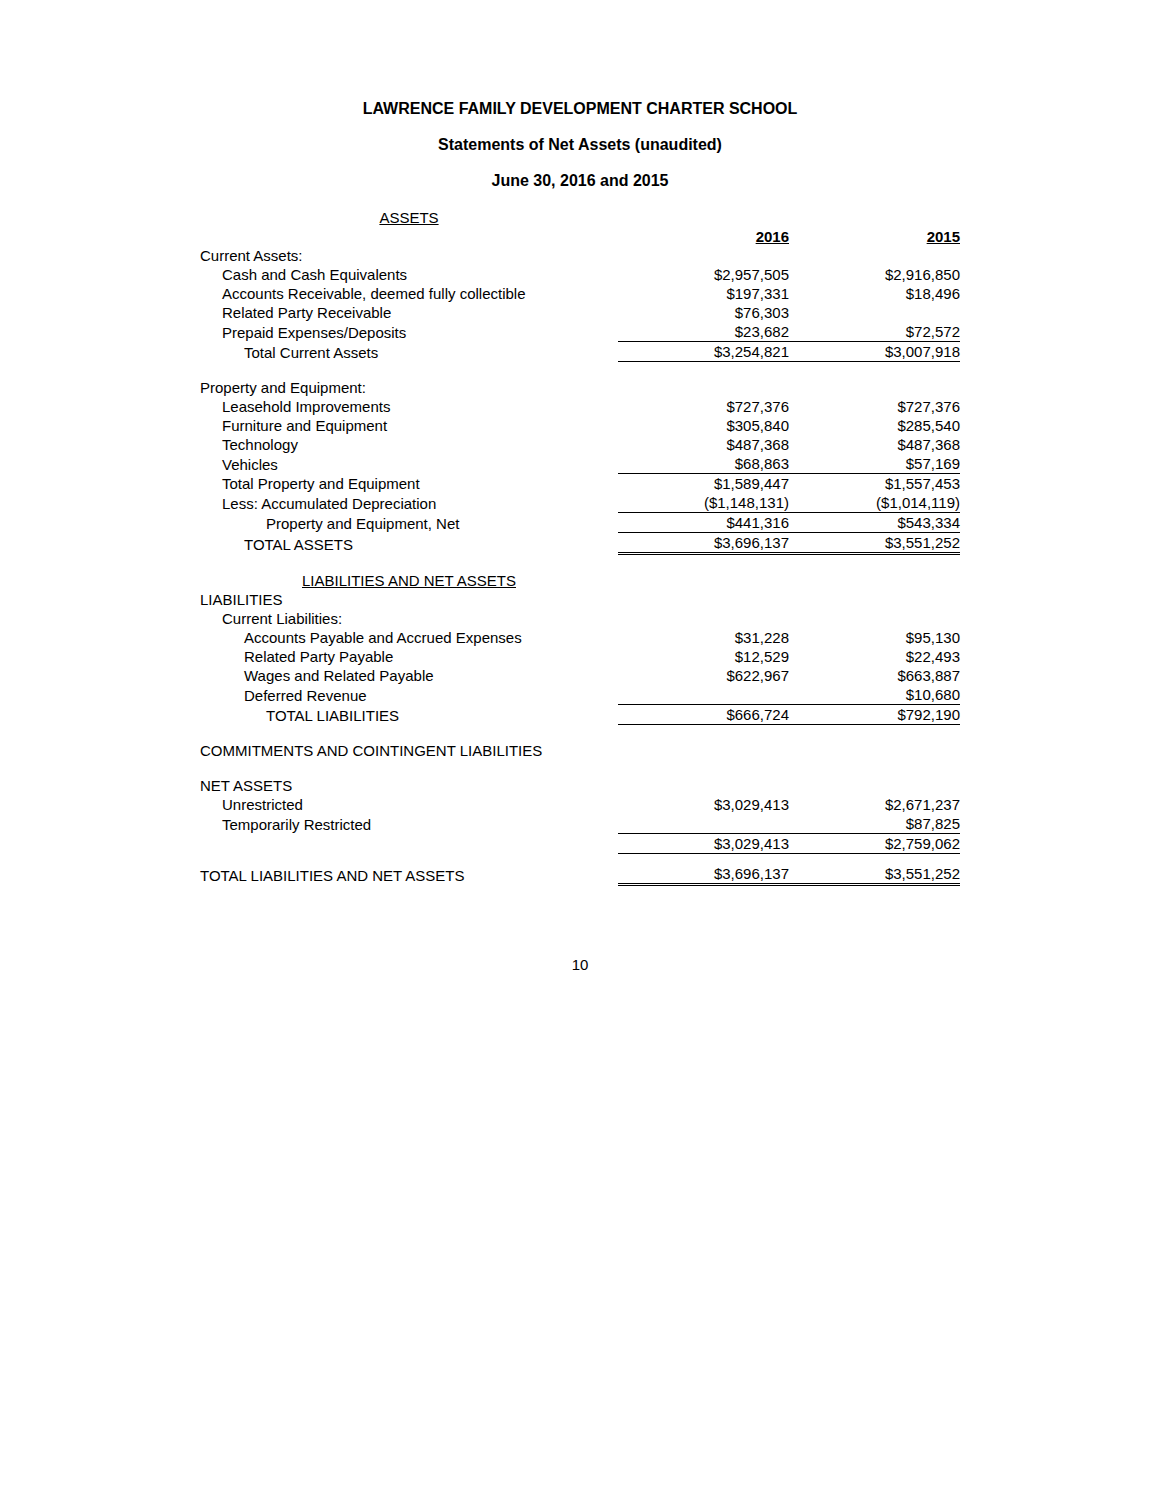LAWRENCE FAMILY DEVELOPMENT CHARTER SCHOOL
Statements of Net Assets (unaudited)
June 30, 2016 and 2015
| ASSETS | | |
| | 2016 | 2015 |
| Current Assets: | | |
| Cash and Cash Equivalents | $2,957,505 | $2,916,850 |
| Accounts Receivable, deemed fully collectible | $197,331 | $18,496 |
| Related Party Receivable | $76,303 | |
| Prepaid Expenses/Deposits | $23,682 | $72,572 |
| Total Current Assets | $3,254,821 | $3,007,918 |
| Property and Equipment: | | |
| Leasehold Improvements | $727,376 | $727,376 |
| Furniture and Equipment | $305,840 | $285,540 |
| Technology | $487,368 | $487,368 |
| Vehicles | $68,863 | $57,169 |
| Total Property and Equipment | $1,589,447 | $1,557,453 |
| Less: Accumulated Depreciation | ($1,148,131) | ($1,014,119) |
| Property and Equipment, Net | $441,316 | $543,334 |
| TOTAL ASSETS | $3,696,137 | $3,551,252 |
| LIABILITIES AND NET ASSETS | | |
| LIABILITIES | | |
| Current Liabilities: | | |
| Accounts Payable and Accrued Expenses | $31,228 | $95,130 |
| Related Party Payable | $12,529 | $22,493 |
| Wages and Related Payable | $622,967 | $663,887 |
| Deferred Revenue | | $10,680 |
| TOTAL LIABILITIES | $666,724 | $792,190 |
| COMMITMENTS AND COINTINGENT LIABILITIES | | |
| NET ASSETS | | |
| Unrestricted | $3,029,413 | $2,671,237 |
| Temporarily Restricted | | $87,825 |
| | $3,029,413 | $2,759,062 |
| TOTAL LIABILITIES AND NET ASSETS | $3,696,137 | $3,551,252 |
10